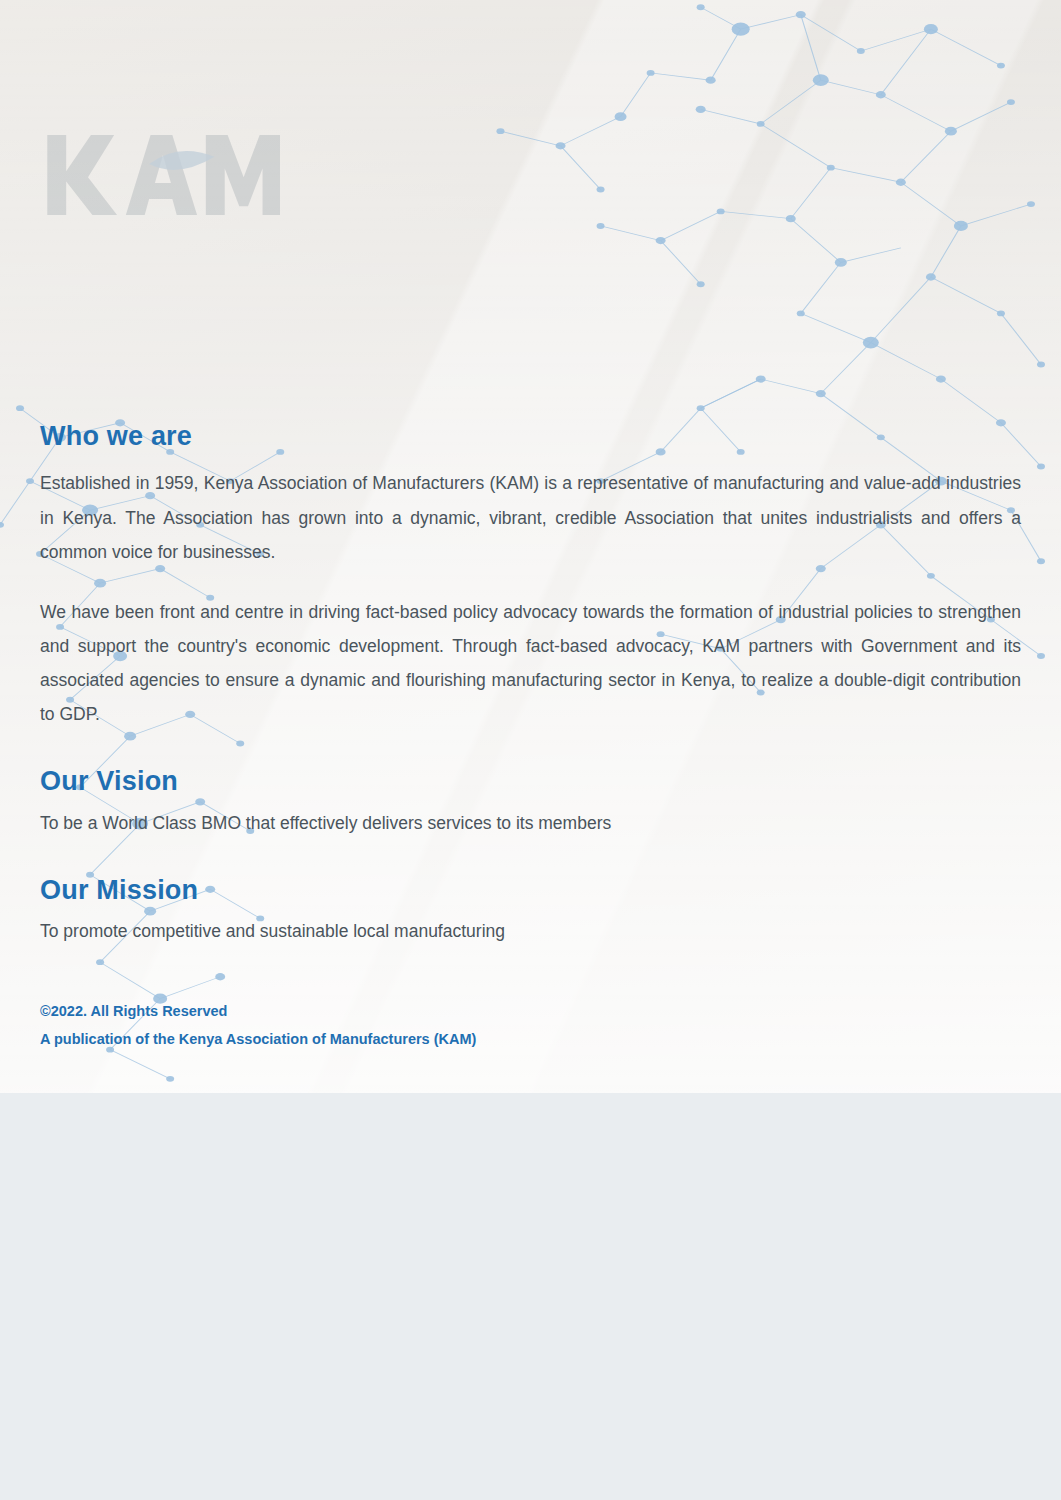Who we are
Established in 1959, Kenya Association of Manufacturers (KAM) is a representative of manufacturing and value-add industries in Kenya. The Association has grown into a dynamic, vibrant, credible Association that unites industrialists and offers a common voice for businesses.
We have been front and centre in driving fact-based policy advocacy towards the formation of industrial policies to strengthen and support the country's economic development. Through fact-based advocacy, KAM partners with Government and its associated agencies to ensure a dynamic and flourishing manufacturing sector in Kenya, to realize a double-digit contribution to GDP.
Our Vision
To be a World Class BMO that effectively delivers services to its members
Our Mission
To promote competitive and sustainable local manufacturing
©2022. All Rights Reserved
A publication of the Kenya Association of Manufacturers (KAM)